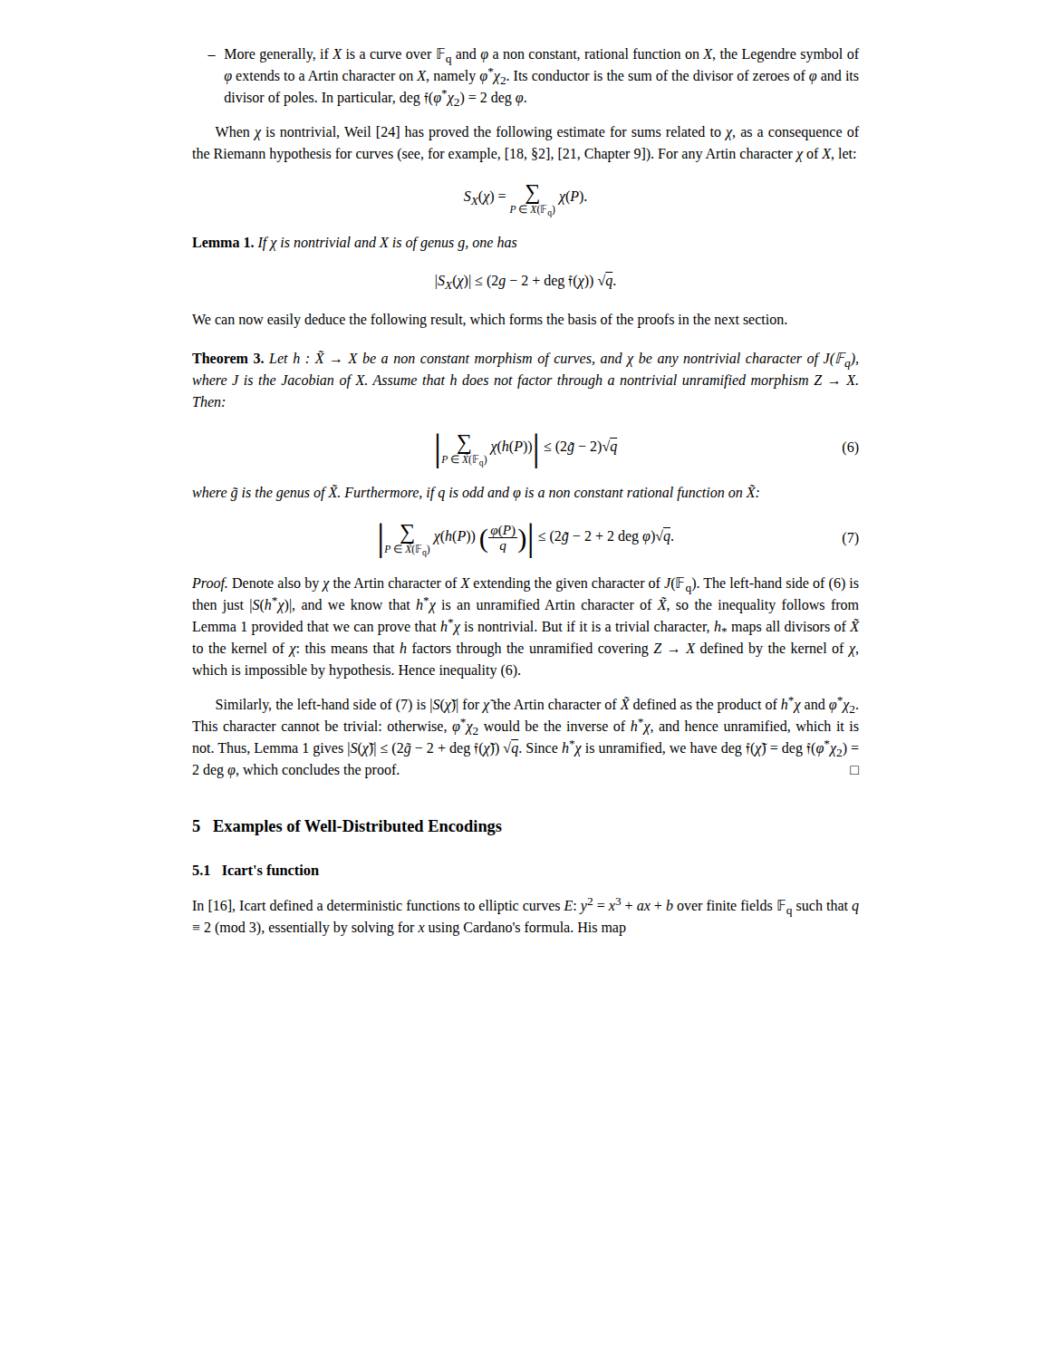More generally, if X is a curve over 𝔽q and φ a non constant, rational function on X, the Legendre symbol of φ extends to a Artin character on X, namely φ*χ2. Its conductor is the sum of the divisor of zeroes of φ and its divisor of poles. In particular, deg 𝔣(φ*χ2) = 2 deg φ.
When χ is nontrivial, Weil [24] has proved the following estimate for sums related to χ, as a consequence of the Riemann hypothesis for curves (see, for example, [18, §2], [21, Chapter 9]). For any Artin character χ of X, let:
SX(χ) = ∑P ∈ X(𝔽q) χ(P).
Lemma 1. If χ is nontrivial and X is of genus g, one has
|SX(χ)| ≤ (2g − 2 + deg 𝔣(χ)) √q.
We can now easily deduce the following result, which forms the basis of the proofs in the next section.
Theorem 3. Let h : X̃ → X be a non constant morphism of curves, and χ be any nontrivial character of J(𝔽q), where J is the Jacobian of X. Assume that h does not factor through a nontrivial unramified morphism Z → X. Then:
|∑P ∈ X̃(𝔽q) χ(h(P))| ≤ (2g̃ − 2)√q
(6)
where g̃ is the genus of X̃. Furthermore, if q is odd and φ is a non constant rational function on X̃:
|∑P ∈ X̃(𝔽q) χ(h(P)) (φ(P) q)| ≤ (2g̃ − 2 + 2 deg φ)√q.
(7)
Proof. Denote also by χ the Artin character of X extending the given character of J(𝔽q). The left-hand side of (6) is then just |S(h*χ)|, and we know that h*χ is an unramified Artin character of X̃, so the inequality follows from Lemma 1 provided that we can prove that h*χ is nontrivial. But if it is a trivial character, h* maps all divisors of X̃ to the kernel of χ: this means that h factors through the unramified covering Z → X defined by the kernel of χ, which is impossible by hypothesis. Hence inequality (6).
Similarly, the left-hand side of (7) is |S(χ̃)| for χ̃ the Artin character of X̃ defined as the product of h*χ and φ*χ2. This character cannot be trivial: otherwise, φ*χ2 would be the inverse of h*χ, and hence unramified, which it is not. Thus, Lemma 1 gives |S(χ̃)| ≤ (2g̃ − 2 + deg 𝔣(χ̃)) √q. Since h*χ is unramified, we have deg 𝔣(χ̃) = deg 𝔣(φ*χ2) = 2 deg φ, which concludes the proof. □
5 Examples of Well-Distributed Encodings
5.1 Icart's function
In [16], Icart defined a deterministic functions to elliptic curves E: y2 = x3 + ax + b over finite fields 𝔽q such that q ≡ 2 (mod 3), essentially by solving for x using Cardano's formula. His map